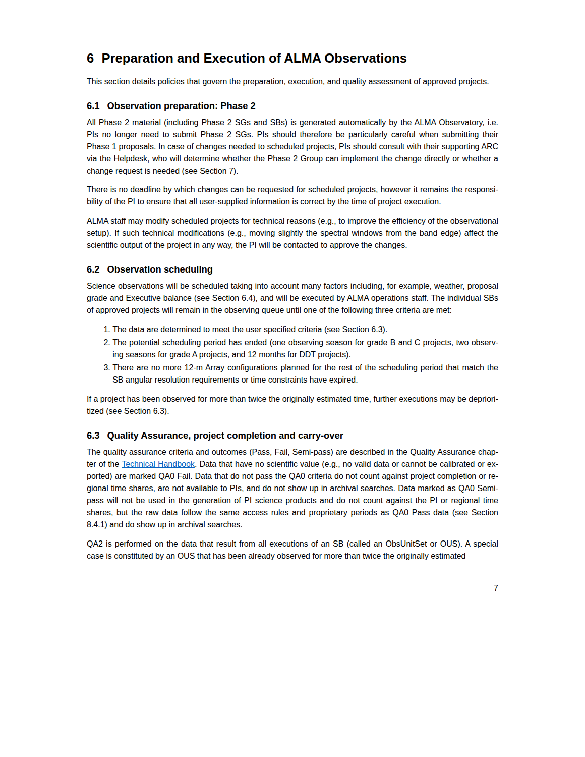6 Preparation and Execution of ALMA Observations
This section details policies that govern the preparation, execution, and quality assessment of approved projects.
6.1 Observation preparation: Phase 2
All Phase 2 material (including Phase 2 SGs and SBs) is generated automatically by the ALMA Observatory, i.e. PIs no longer need to submit Phase 2 SGs. PIs should therefore be particularly careful when submitting their Phase 1 proposals. In case of changes needed to scheduled projects, PIs should consult with their supporting ARC via the Helpdesk, who will determine whether the Phase 2 Group can implement the change directly or whether a change request is needed (see Section 7).
There is no deadline by which changes can be requested for scheduled projects, however it remains the responsibility of the PI to ensure that all user-supplied information is correct by the time of project execution.
ALMA staff may modify scheduled projects for technical reasons (e.g., to improve the efficiency of the observational setup). If such technical modifications (e.g., moving slightly the spectral windows from the band edge) affect the scientific output of the project in any way, the PI will be contacted to approve the changes.
6.2 Observation scheduling
Science observations will be scheduled taking into account many factors including, for example, weather, proposal grade and Executive balance (see Section 6.4), and will be executed by ALMA operations staff. The individual SBs of approved projects will remain in the observing queue until one of the following three criteria are met:
The data are determined to meet the user specified criteria (see Section 6.3).
The potential scheduling period has ended (one observing season for grade B and C projects, two observing seasons for grade A projects, and 12 months for DDT projects).
There are no more 12-m Array configurations planned for the rest of the scheduling period that match the SB angular resolution requirements or time constraints have expired.
If a project has been observed for more than twice the originally estimated time, further executions may be deprioritized (see Section 6.3).
6.3 Quality Assurance, project completion and carry-over
The quality assurance criteria and outcomes (Pass, Fail, Semi-pass) are described in the Quality Assurance chapter of the Technical Handbook. Data that have no scientific value (e.g., no valid data or cannot be calibrated or exported) are marked QA0 Fail. Data that do not pass the QA0 criteria do not count against project completion or regional time shares, are not available to PIs, and do not show up in archival searches. Data marked as QA0 Semi-pass will not be used in the generation of PI science products and do not count against the PI or regional time shares, but the raw data follow the same access rules and proprietary periods as QA0 Pass data (see Section 8.4.1) and do show up in archival searches.
QA2 is performed on the data that result from all executions of an SB (called an ObsUnitSet or OUS). A special case is constituted by an OUS that has been already observed for more than twice the originally estimated
7